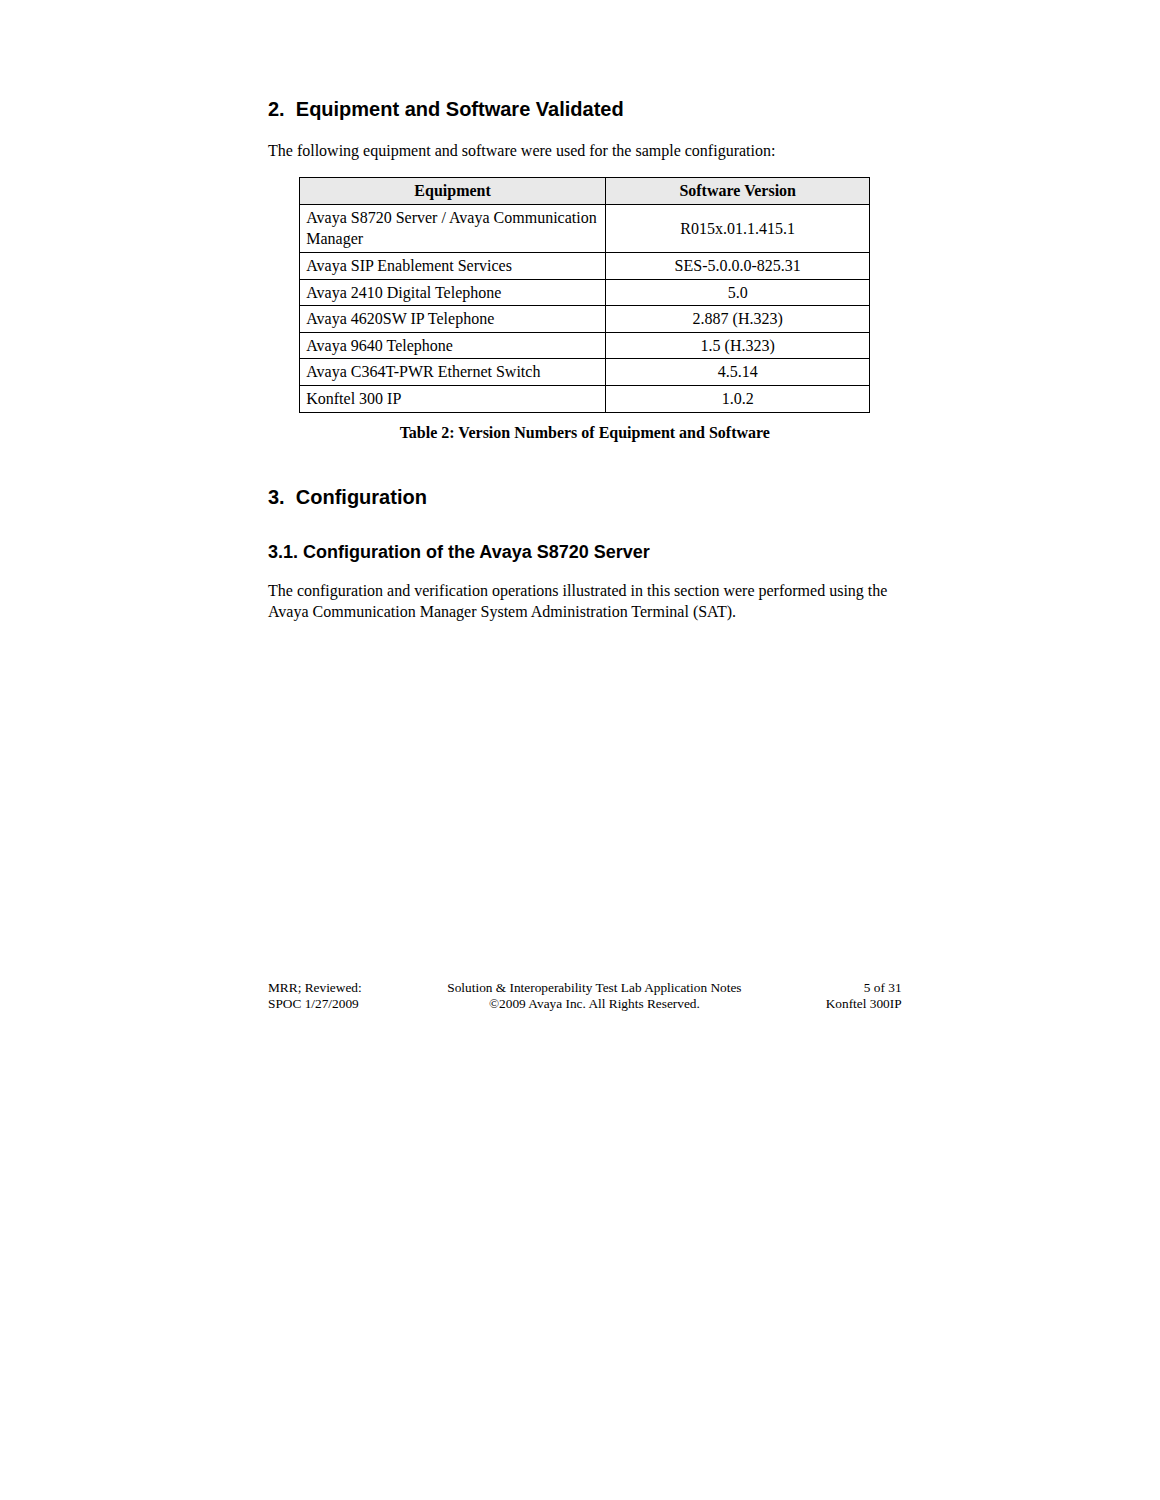2. Equipment and Software Validated
The following equipment and software were used for the sample configuration:
| Equipment | Software Version |
| --- | --- |
| Avaya S8720 Server / Avaya Communication Manager | R015x.01.1.415.1 |
| Avaya SIP Enablement Services | SES-5.0.0.0-825.31 |
| Avaya 2410 Digital Telephone | 5.0 |
| Avaya 4620SW IP Telephone | 2.887 (H.323) |
| Avaya 9640 Telephone | 1.5 (H.323) |
| Avaya C364T-PWR Ethernet Switch | 4.5.14 |
| Konftel 300 IP | 1.0.2 |
Table 2: Version Numbers of Equipment and Software
3. Configuration
3.1. Configuration of the Avaya S8720 Server
The configuration and verification operations illustrated in this section were performed using the Avaya Communication Manager System Administration Terminal (SAT).
| MRR; Reviewed: | Solution & Interoperability Test Lab Application Notes | 5 of 31 |
| SPOC 1/27/2009 | ©2009 Avaya Inc. All Rights Reserved. | Konftel 300IP |